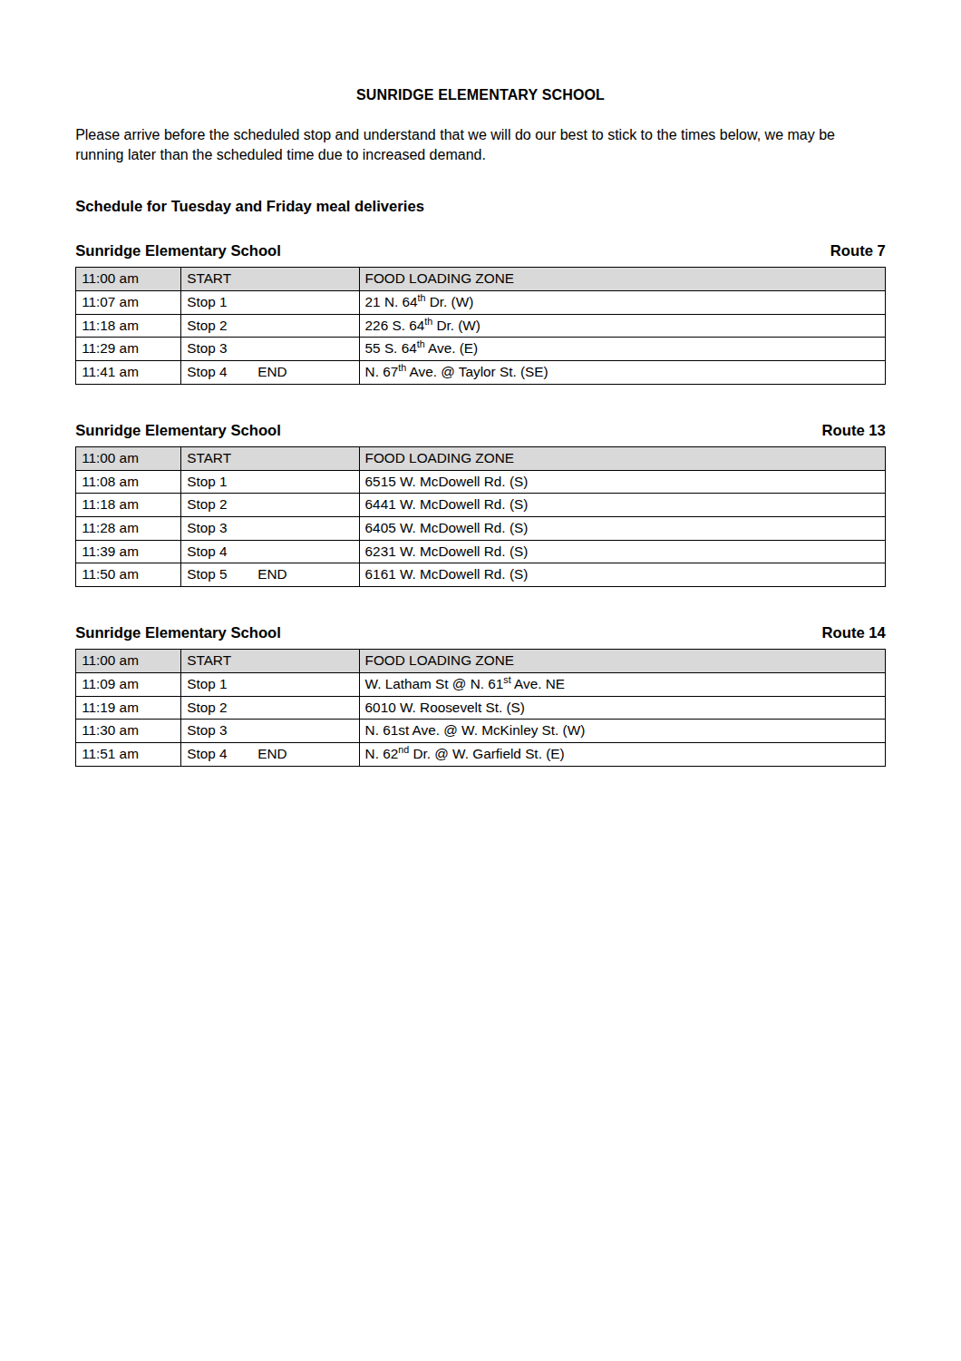SUNRIDGE ELEMENTARY SCHOOL
Please arrive before the scheduled stop and understand that we will do our best to stick to the times below, we may be running later than the scheduled time due to increased demand.
Schedule for Tuesday and Friday meal deliveries
Sunridge Elementary School Route 7
| 11:00 am | START | FOOD LOADING ZONE |
| 11:07 am | Stop 1 | 21 N. 64 th Dr. (W) |
| 11:18 am | Stop 2 | 226 S. 64 th Dr. (W) |
| 11:29 am | Stop 3 | 55 S. 64 th Ave. (E) |
| 11:41 am | Stop 4 END | N. 67 th Ave. @ Taylor St. (SE) |
Sunridge Elementary School Route 13
| 11:00 am | START | FOOD LOADING ZONE |
| 11:08 am | Stop 1 | 6515 W. McDowell Rd. (S) |
| 11:18 am | Stop 2 | 6441 W. McDowell Rd. (S) |
| 11:28 am | Stop 3 | 6405 W. McDowell Rd. (S) |
| 11:39 am | Stop 4 | 6231 W. McDowell Rd. (S) |
| 11:50 am | Stop 5 END | 6161 W. McDowell Rd. (S) |
Sunridge Elementary School Route 14
| 11:00 am | START | FOOD LOADING ZONE |
| 11:09 am | Stop 1 | W. Latham St @ N. 61 st Ave. NE |
| 11:19 am | Stop 2 | 6010 W. Roosevelt St. (S) |
| 11:30 am | Stop 3 | N. 61st Ave. @ W. McKinley St. (W) |
| 11:51 am | Stop 4 END | N. 62 nd Dr. @ W. Garfield St. (E) |